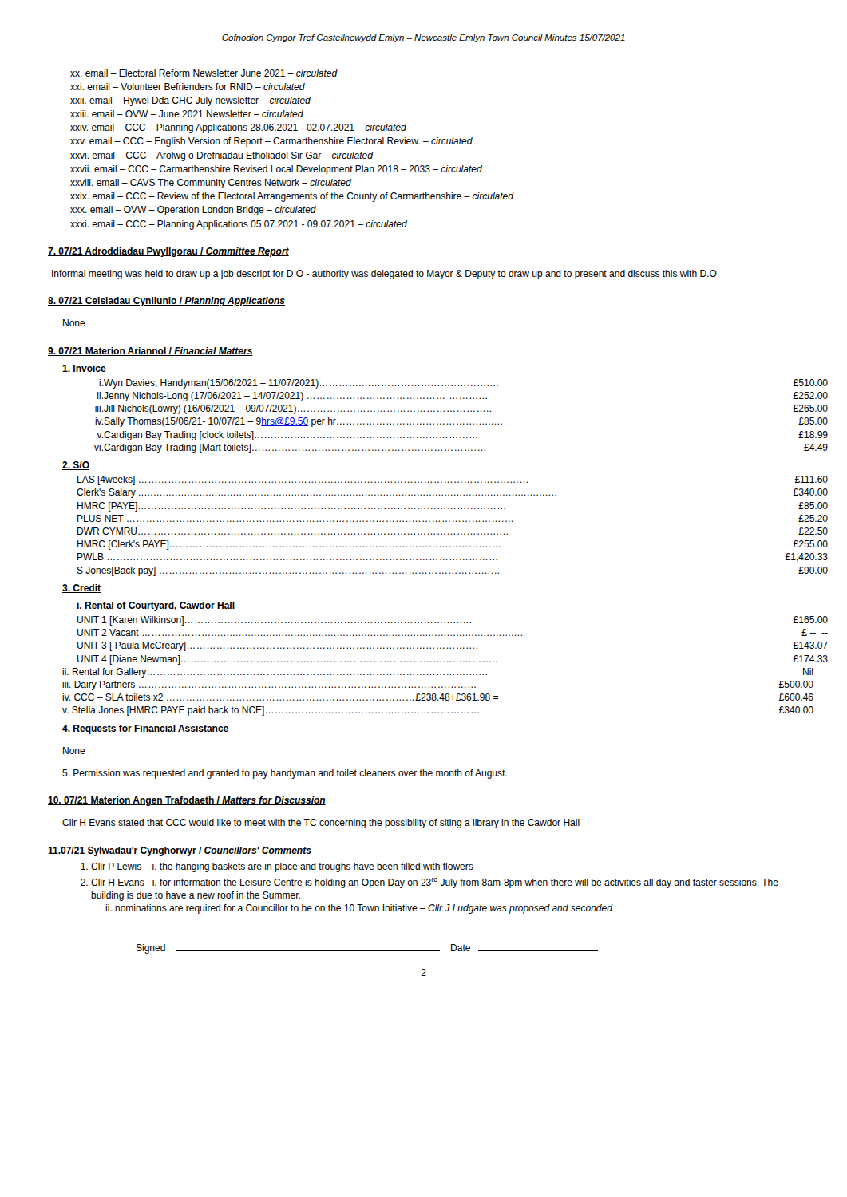Cofnodion Cyngor Tref Castellnewydd Emlyn – Newcastle Emlyn Town Council Minutes 15/07/2021
xx. email – Electoral Reform Newsletter June 2021 – circulated
xxi. email – Volunteer Befrienders for RNID – circulated
xxii. email – Hywel Dda CHC July newsletter – circulated
xxiii. email – OVW – June 2021 Newsletter – circulated
xxiv. email – CCC – Planning Applications 28.06.2021 - 02.07.2021 – circulated
xxv. email – CCC – English Version of Report – Carmarthenshire Electoral Review. – circulated
xxvi. email – CCC – Arolwg o Drefniadau Etholiadol Sir Gar – circulated
xxvii. email – CCC – Carmarthenshire Revised Local Development Plan 2018 – 2033 – circulated
xxviii. email – CAVS The Community Centres Network – circulated
xxix. email – CCC – Review of the Electoral Arrangements of the County of Carmarthenshire – circulated
xxx. email – OVW – Operation London Bridge – circulated
xxxi. email – CCC – Planning Applications 05.07.2021 - 09.07.2021 – circulated
7. 07/21 Adroddiadau Pwyllgorau / Committee Report
Informal meeting was held to draw up a job descript for D O - authority was delegated to Mayor & Deputy to draw up and to present and discuss this with D.O
8. 07/21 Ceisiadau Cynllunio / Planning Applications
None
9. 07/21 Materion Ariannol / Financial Matters
1. Invoice
| i. | Wyn Davies, Handyman(15/06/2021 – 11/07/2021) …………....……………………..……….... | £510.00 |
| ii. | Jenny Nichols-Long (17/06/2021 – 14/07/2021) …………………………………… ………... | £252.00 |
| iii. | Jill Nichols(Lowry) (16/06/2021 – 09/07/2021) ………………………………………………….. | £265.00 |
| iv. | Sally Thomas(15/06/21- 10/07/21 – 9 hrs@£9.50 per hr ……………………………………......... | £85.00 |
| v. | Cardigan Bay Trading [clock toilets] …………....…………………………….……………… | £18.99 |
| vi. | Cardigan Bay Trading [Mart toilets] …………………………………………….…………….… | £4.49 |
2. S/O
| LAS [4weeks] …………………………………………………..……………………………………………..…… | £111.60 |
| Clerk's Salary ......................................................................................................................................... | £340.00 |
| HMRC [PAYE] ………………………………………………………………………………………………… | £85.00 |
| PLUS NET …………………………………………………………………………..……………………….… | £25.20 |
| DWR CYMRU …………………………………………………………………………………………….…... | £22.50 |
| HMRC [Clerk's PAYE] …………………………………………………………………………………….… | £255.00 |
| PWLB …….………………………………………………………………………………………………… | £1,420.33 |
| S Jones[Back pay] …………………………………………………………………………………….…... | £90.00 |
3. Credit
i. Rental of Courtyard, Cawdor Hall
| UNIT 1 [Karen Wilkinson] …………………………………………………………………….…..… | £165.00 |
| UNIT 2 Vacant …………………...................................................................................................... | £ -- -- |
| UNIT 3 [ Paula McCreary] ……………………………………………………………………………. | £143.07 |
| UNIT 4 [Diane Newman] …………………………………….…………………………………...……….. | £174.33 |
| ii. Rental for Gallery …………………………………………………………………………………….…... | Nil |
| iii. Dairy Partners ………………………………………………………………………………………… | £500.00 |
| iv. CCC – SLA toilets x2 ………………………………………………………………… £238.48+£361.98 = | £600.46 |
| v. Stella Jones [HMRC PAYE paid back to NCE] …………………………………..…………………… | £340.00 |
4. Requests for Financial Assistance
None
5. Permission was requested and granted to pay handyman and toilet cleaners over the month of August.
10. 07/21 Materion Angen Trafodaeth / Matters for Discussion
Cllr H Evans stated that CCC would like to meet with the TC concerning the possibility of siting a library in the Cawdor Hall
11.07/21 Sylwadau'r Cynghorwyr / Councillors' Comments
Cllr P Lewis – i. the hanging baskets are in place and troughs have been filled with flowers
Cllr H Evans– i. for information the Leisure Centre is holding an Open Day on 23rd July from 8am-8pm when there will be activities all day and taster sessions. The building is due to have a new roof in the Summer.
ii. nominations are required for a Councillor to be on the 10 Town Initiative – Cllr J Ludgate was proposed and seconded
Signed Date
2